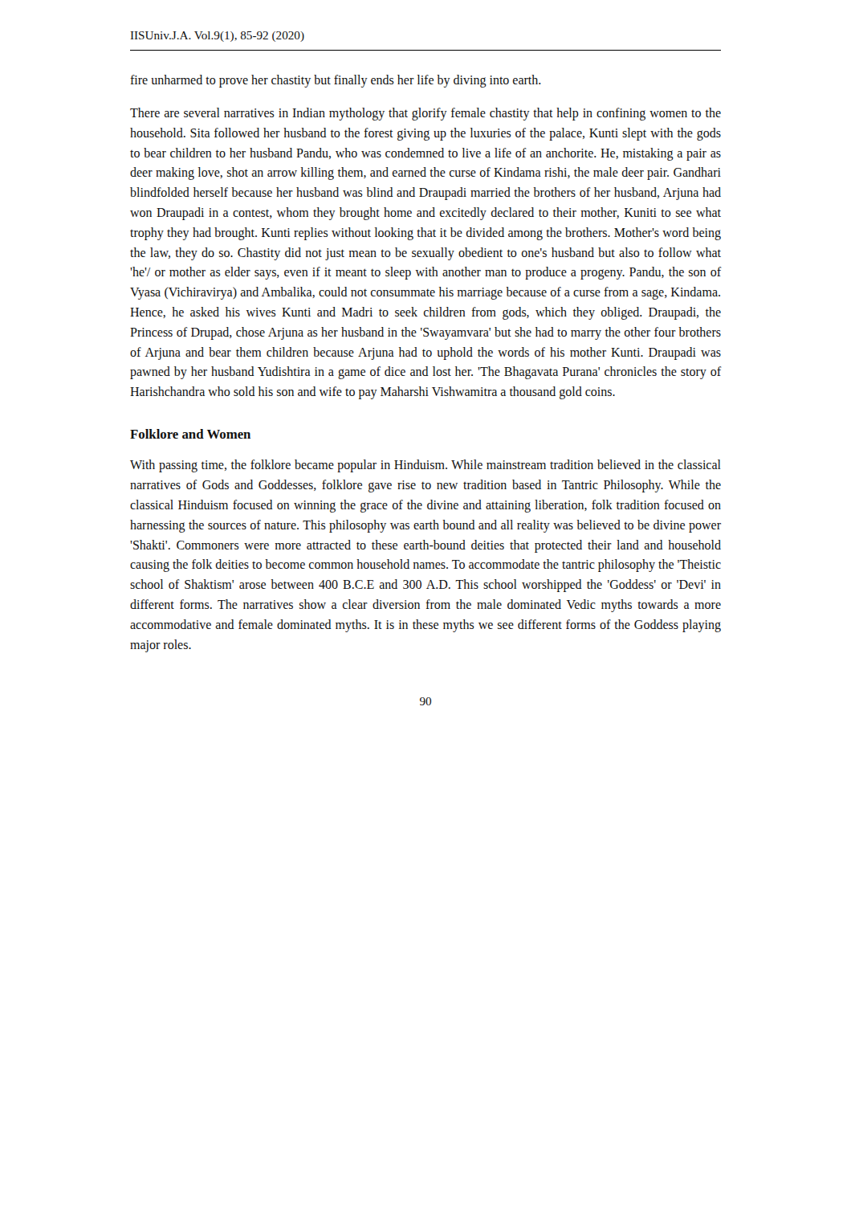IISUniv.J.A. Vol.9(1), 85-92 (2020)
fire unharmed to prove her chastity but finally ends her life by diving into earth.
There are several narratives in Indian mythology that glorify female chastity that help in confining women to the household. Sita followed her husband to the forest giving up the luxuries of the palace, Kunti slept with the gods to bear children to her husband Pandu, who was condemned to live a life of an anchorite. He, mistaking a pair as deer making love, shot an arrow killing them, and earned the curse of Kindama rishi, the male deer pair. Gandhari blindfolded herself because her husband was blind and Draupadi married the brothers of her husband, Arjuna had won Draupadi in a contest, whom they brought home and excitedly declared to their mother, Kuniti to see what trophy they had brought. Kunti replies without looking that it be divided among the brothers. Mother's word being the law, they do so. Chastity did not just mean to be sexually obedient to one's husband but also to follow what 'he'/ or mother as elder says, even if it meant to sleep with another man to produce a progeny. Pandu, the son of Vyasa (Vichiravirya) and Ambalika, could not consummate his marriage because of a curse from a sage, Kindama. Hence, he asked his wives Kunti and Madri to seek children from gods, which they obliged. Draupadi, the Princess of Drupad, chose Arjuna as her husband in the 'Swayamvara' but she had to marry the other four brothers of Arjuna and bear them children because Arjuna had to uphold the words of his mother Kunti. Draupadi was pawned by her husband Yudishtira in a game of dice and lost her. 'The Bhagavata Purana' chronicles the story of Harishchandra who sold his son and wife to pay Maharshi Vishwamitra a thousand gold coins.
Folklore and Women
With passing time, the folklore became popular in Hinduism. While mainstream tradition believed in the classical narratives of Gods and Goddesses, folklore gave rise to new tradition based in Tantric Philosophy. While the classical Hinduism focused on winning the grace of the divine and attaining liberation, folk tradition focused on harnessing the sources of nature. This philosophy was earth bound and all reality was believed to be divine power 'Shakti'. Commoners were more attracted to these earth-bound deities that protected their land and household causing the folk deities to become common household names. To accommodate the tantric philosophy the 'Theistic school of Shaktism' arose between 400 B.C.E and 300 A.D. This school worshipped the 'Goddess' or 'Devi' in different forms. The narratives show a clear diversion from the male dominated Vedic myths towards a more accommodative and female dominated myths. It is in these myths we see different forms of the Goddess playing major roles.
90